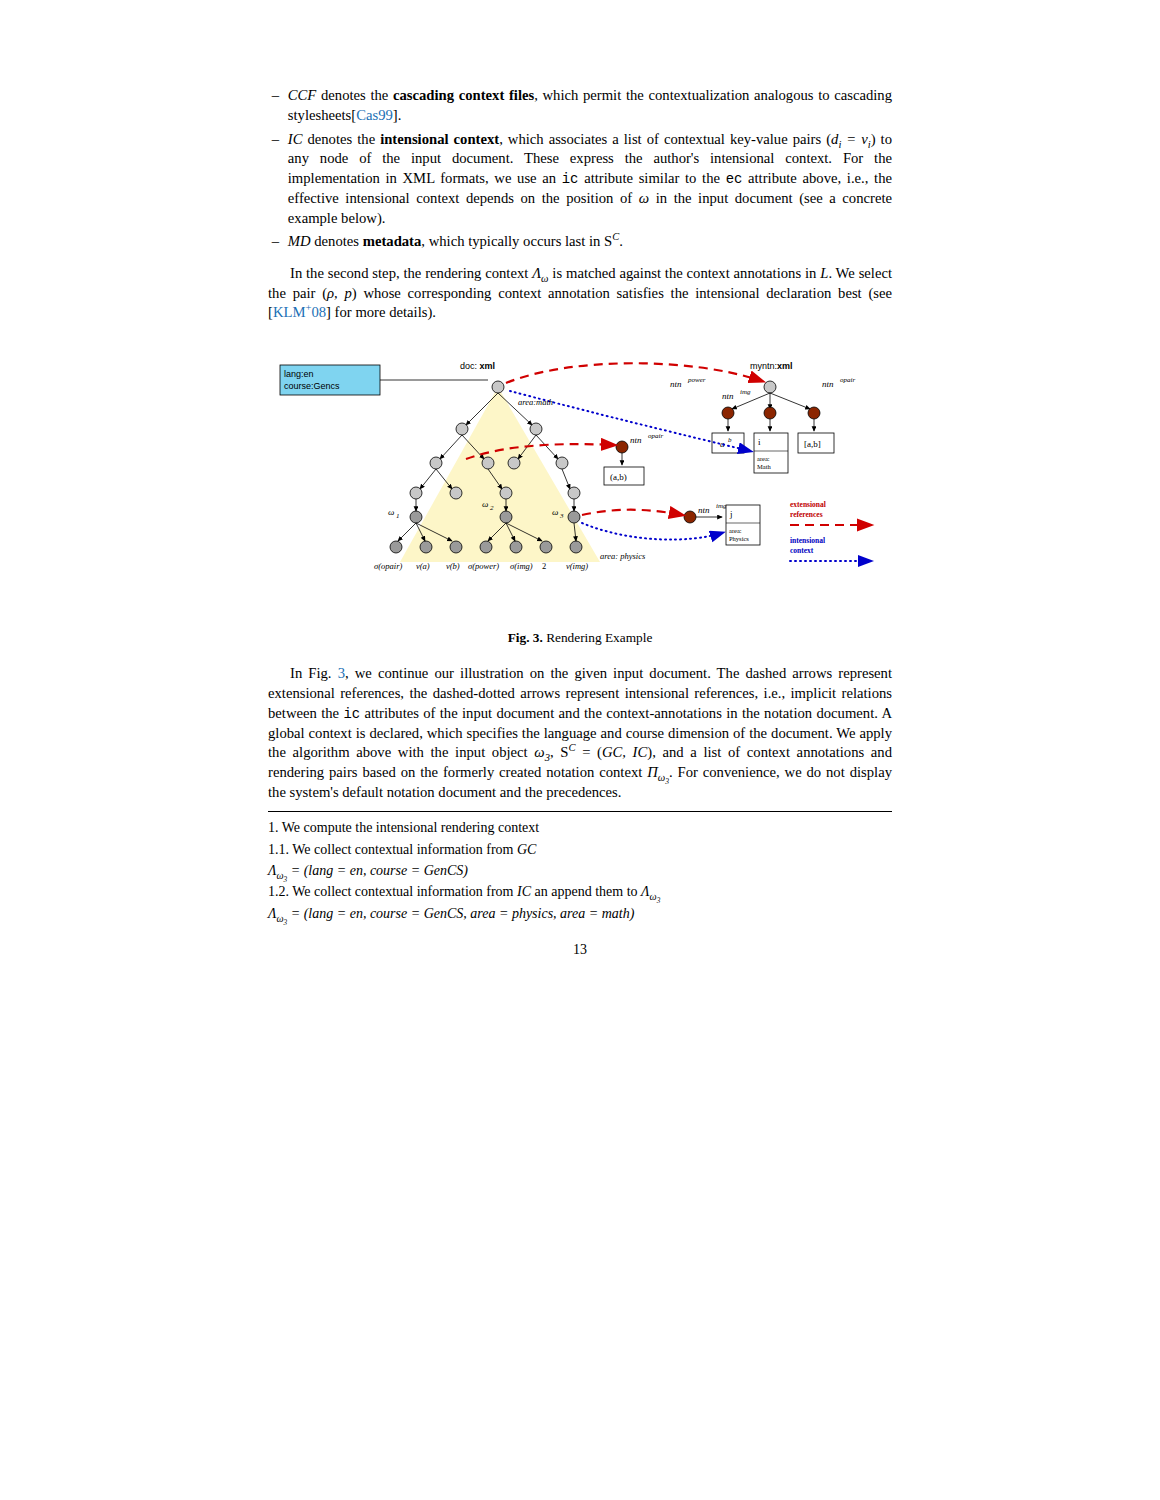CCF denotes the cascading context files, which permit the contextualization analogous to cascading stylesheets[Cas99].
IC denotes the intensional context, which associates a list of contextual key-value pairs (di = vi) to any node of the input document. These express the author's intensional context. For the implementation in XML formats, we use an ic attribute similar to the ec attribute above, i.e., the effective intensional context depends on the position of ω in the input document (see a concrete example below).
MD denotes metadata, which typically occurs last in SC.
In the second step, the rendering context Λω is matched against the context annotations in L. We select the pair (ρ, p) whose corresponding context annotation satisfies the intensional declaration best (see [KLM+08] for more details).
lang:en course:Gencs doc: xml myntn:xml ω 1 ω 2 ω 3 σ(opair) v(a) v(b) σ(power) σ(img) 2 v(img) ntn opair (a,b) ntn img j area: Physics ntn power ntn img ntn opair a b i area: Math [a,b] area:math area: physics extensional references intensional context
Fig. 3. Rendering Example
In Fig. 3, we continue our illustration on the given input document. The dashed arrows represent extensional references, the dashed-dotted arrows represent intensional references, i.e., implicit relations between the ic attributes of the input document and the context-annotations in the notation document. A global context is declared, which specifies the language and course dimension of the document. We apply the algorithm above with the input object ω3, SC = (GC, IC), and a list of context annotations and rendering pairs based on the formerly created notation context Πω3. For convenience, we do not display the system's default notation document and the precedences.
1. We compute the intensional rendering context
1.1. We collect contextual information from GC
Λω3 = (lang = en, course = GenCS)
1.2. We collect contextual information from IC an append them to Λω3
Λω3 = (lang = en, course = GenCS, area = physics, area = math)
13